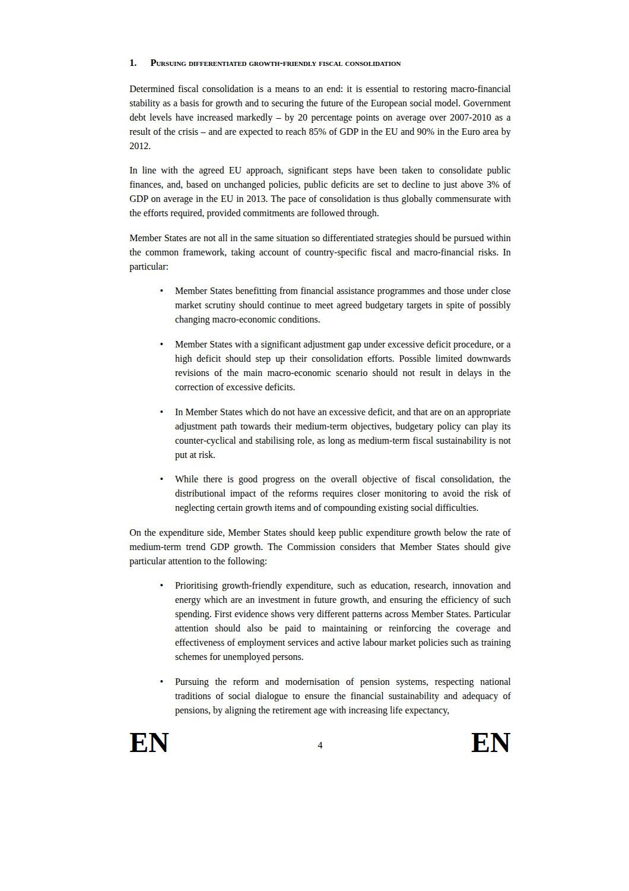1. Pursuing differentiated growth-friendly fiscal consolidation
Determined fiscal consolidation is a means to an end: it is essential to restoring macro-financial stability as a basis for growth and to securing the future of the European social model. Government debt levels have increased markedly – by 20 percentage points on average over 2007-2010 as a result of the crisis – and are expected to reach 85% of GDP in the EU and 90% in the Euro area by 2012.
In line with the agreed EU approach, significant steps have been taken to consolidate public finances, and, based on unchanged policies, public deficits are set to decline to just above 3% of GDP on average in the EU in 2013. The pace of consolidation is thus globally commensurate with the efforts required, provided commitments are followed through.
Member States are not all in the same situation so differentiated strategies should be pursued within the common framework, taking account of country-specific fiscal and macro-financial risks. In particular:
Member States benefitting from financial assistance programmes and those under close market scrutiny should continue to meet agreed budgetary targets in spite of possibly changing macro-economic conditions.
Member States with a significant adjustment gap under excessive deficit procedure, or a high deficit should step up their consolidation efforts. Possible limited downwards revisions of the main macro-economic scenario should not result in delays in the correction of excessive deficits.
In Member States which do not have an excessive deficit, and that are on an appropriate adjustment path towards their medium-term objectives, budgetary policy can play its counter-cyclical and stabilising role, as long as medium-term fiscal sustainability is not put at risk.
While there is good progress on the overall objective of fiscal consolidation, the distributional impact of the reforms requires closer monitoring to avoid the risk of neglecting certain growth items and of compounding existing social difficulties.
On the expenditure side, Member States should keep public expenditure growth below the rate of medium-term trend GDP growth. The Commission considers that Member States should give particular attention to the following:
Prioritising growth-friendly expenditure, such as education, research, innovation and energy which are an investment in future growth, and ensuring the efficiency of such spending. First evidence shows very different patterns across Member States. Particular attention should also be paid to maintaining or reinforcing the coverage and effectiveness of employment services and active labour market policies such as training schemes for unemployed persons.
Pursuing the reform and modernisation of pension systems, respecting national traditions of social dialogue to ensure the financial sustainability and adequacy of pensions, by aligning the retirement age with increasing life expectancy,
EN 4 EN